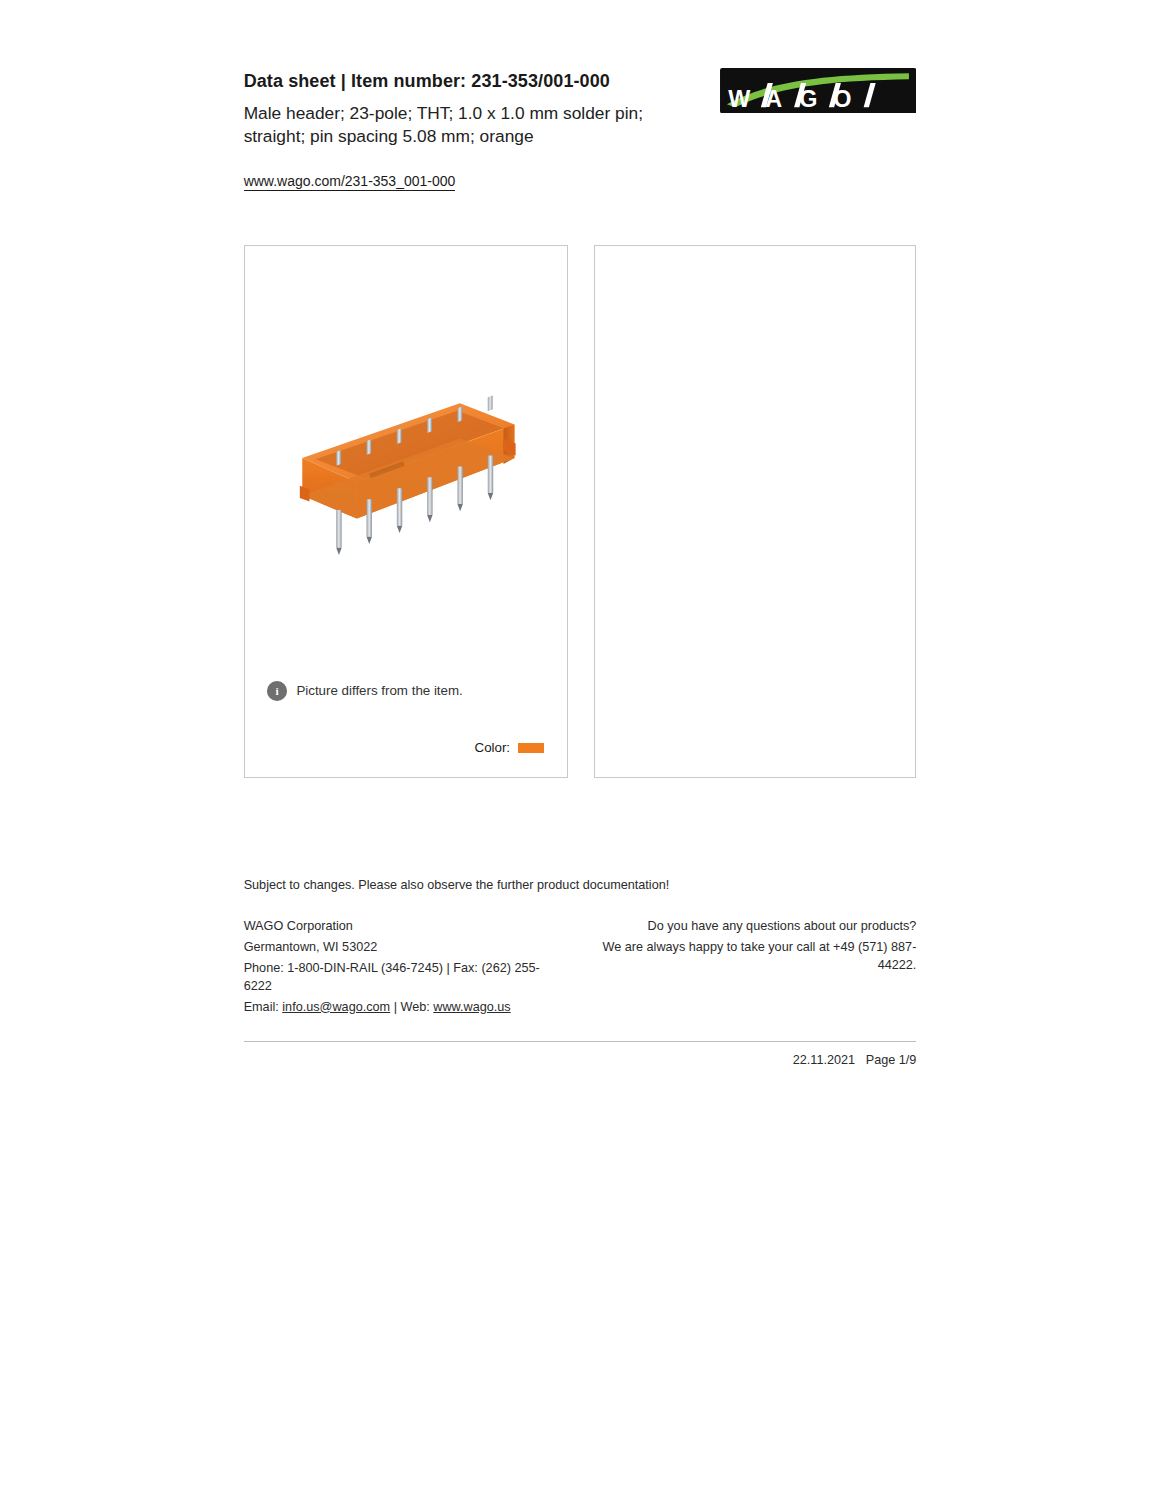Data sheet | Item number: 231-353/001-000
Male header; 23-pole; THT; 1.0 x 1.0 mm solder pin; straight; pin spacing 5.08 mm; orange
www.wago.com/231-353_001-000
W A G O
i Picture differs from the item.
Color:
Subject to changes. Please also observe the further product documentation!
WAGO Corporation
Germantown, WI 53022
Phone: 1-800-DIN-RAIL (346-7245) | Fax: (262) 255-6222
Email: info.us@wago.com | Web: www.wago.us
Do you have any questions about our products?
We are always happy to take your call at +49 (571) 887-44222.
22.11.2021 Page 1/9